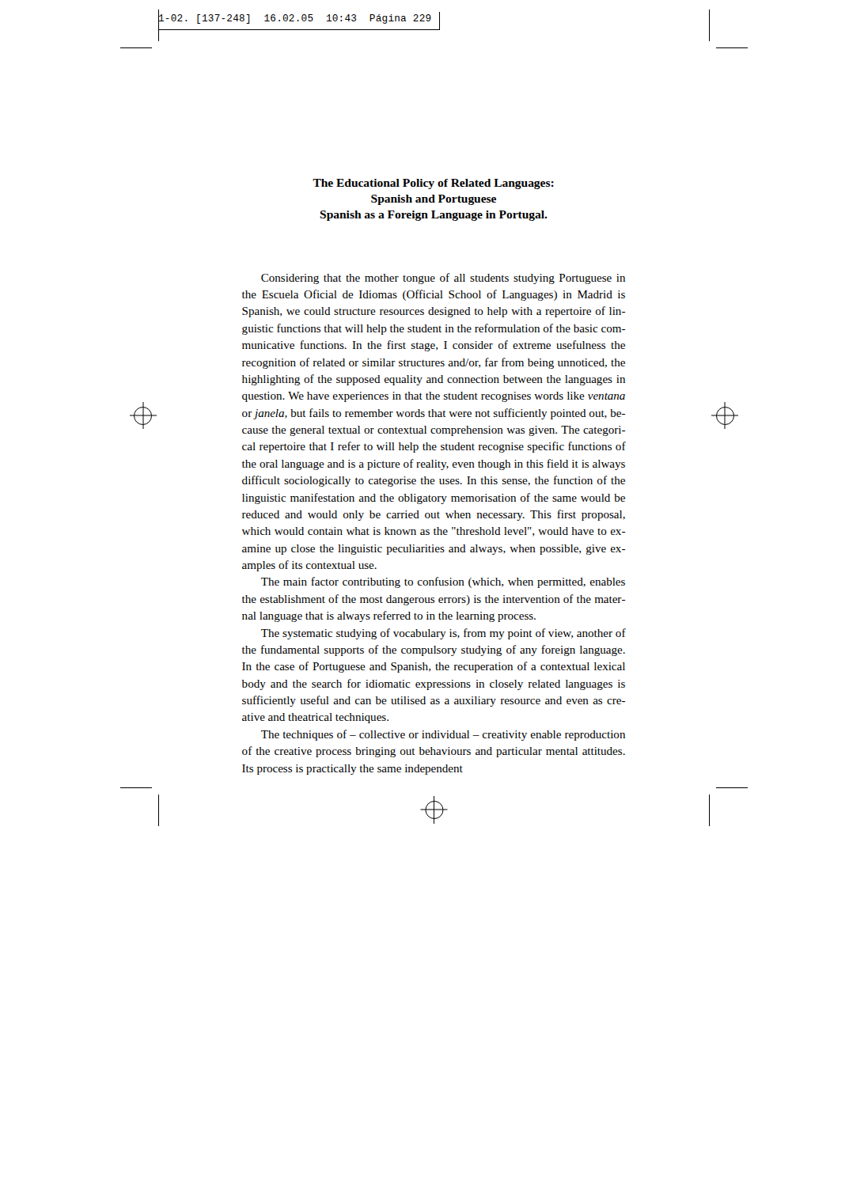1-02. [137-248] 16.02.05 10:43 Página 229
The Educational Policy of Related Languages:
Spanish and Portuguese
Spanish as a Foreign Language in Portugal.
Considering that the mother tongue of all students studying Portuguese in the Escuela Oficial de Idiomas (Official School of Languages) in Madrid is Spanish, we could structure resources designed to help with a repertoire of linguistic functions that will help the student in the reformulation of the basic communicative functions. In the first stage, I consider of extreme usefulness the recognition of related or similar structures and/or, far from being unnoticed, the highlighting of the supposed equality and connection between the languages in question. We have experiences in that the student recognises words like ventana or janela, but fails to remember words that were not sufficiently pointed out, because the general textual or contextual comprehension was given. The categorical repertoire that I refer to will help the student recognise specific functions of the oral language and is a picture of reality, even though in this field it is always difficult sociologically to categorise the uses. In this sense, the function of the linguistic manifestation and the obligatory memorisation of the same would be reduced and would only be carried out when necessary. This first proposal, which would contain what is known as the "threshold level", would have to examine up close the linguistic peculiarities and always, when possible, give examples of its contextual use.
The main factor contributing to confusion (which, when permitted, enables the establishment of the most dangerous errors) is the intervention of the maternal language that is always referred to in the learning process.
The systematic studying of vocabulary is, from my point of view, another of the fundamental supports of the compulsory studying of any foreign language. In the case of Portuguese and Spanish, the recuperation of a contextual lexical body and the search for idiomatic expressions in closely related languages is sufficiently useful and can be utilised as a auxiliary resource and even as creative and theatrical techniques.
The techniques of – collective or individual – creativity enable reproduction of the creative process bringing out behaviours and particular mental attitudes. Its process is practically the same independent